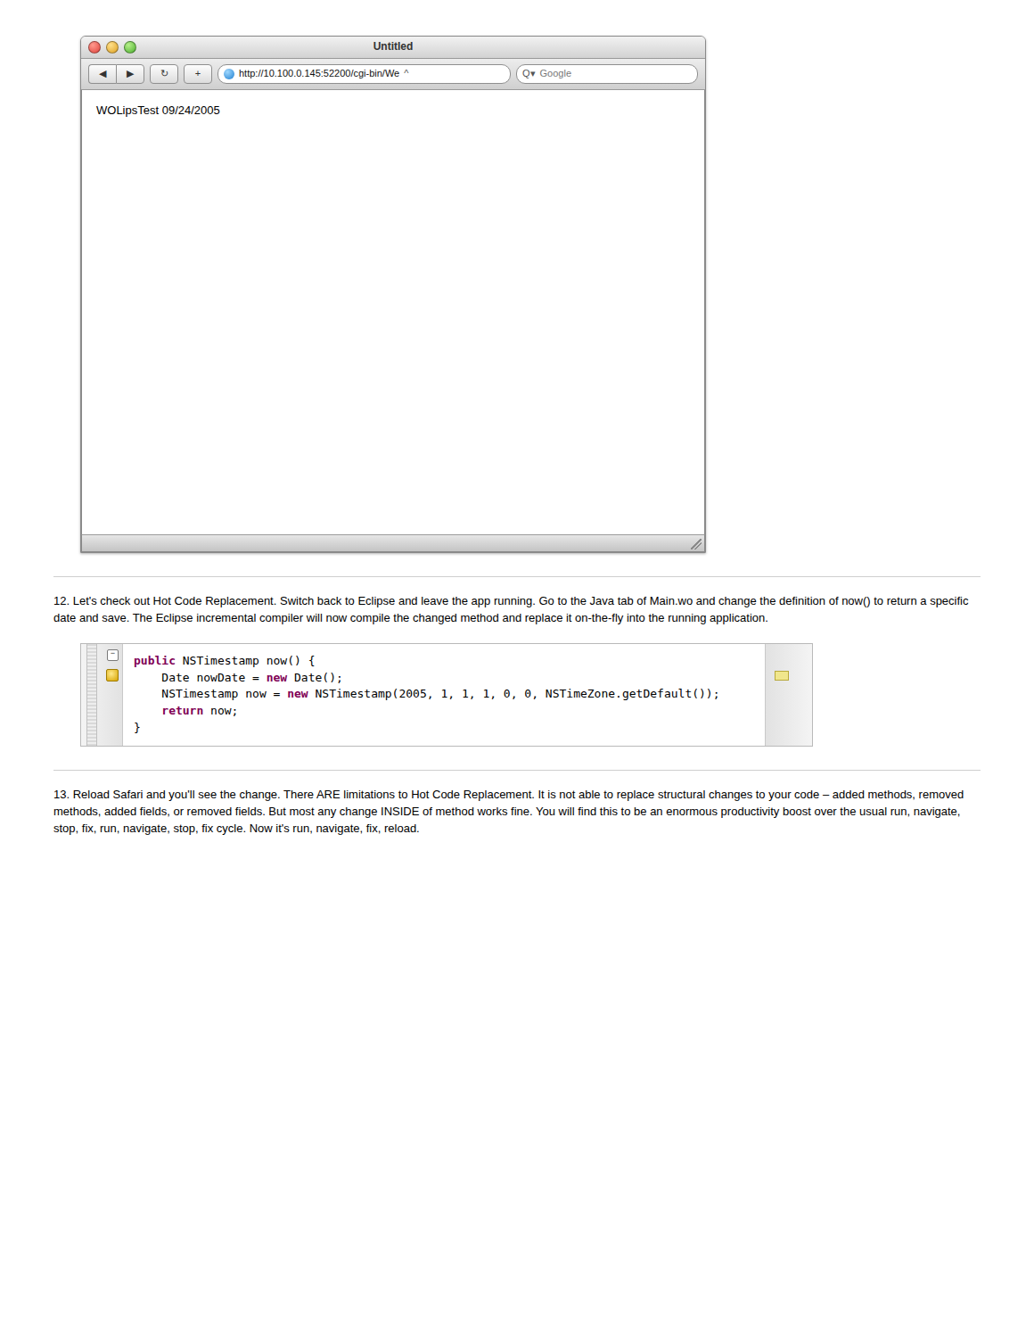Untitled
◀ ▶ ↻ + http://10.100.0.145:52200/cgi-bin/We ^ Q▾ Google
WOLipsTest 09/24/2005
12. Let's check out Hot Code Replacement. Switch back to Eclipse and leave the app running. Go to the Java tab of Main.wo and change the definition of now() to return a specific date and save. The Eclipse incremental compiler will now compile the changed method and replace it on-the-fly into the running application.
−
public NSTimestamp now() {
    Date nowDate = new Date();
    NSTimestamp now = new NSTimestamp(2005, 1, 1, 1, 0, 0, NSTimeZone.getDefault());
    return now;
}
13. Reload Safari and you'll see the change. There ARE limitations to Hot Code Replacement. It is not able to replace structural changes to your code – added methods, removed methods, added fields, or removed fields. But most any change INSIDE of method works fine. You will find this to be an enormous productivity boost over the usual run, navigate, stop, fix, run, navigate, stop, fix cycle. Now it's run, navigate, fix, reload.